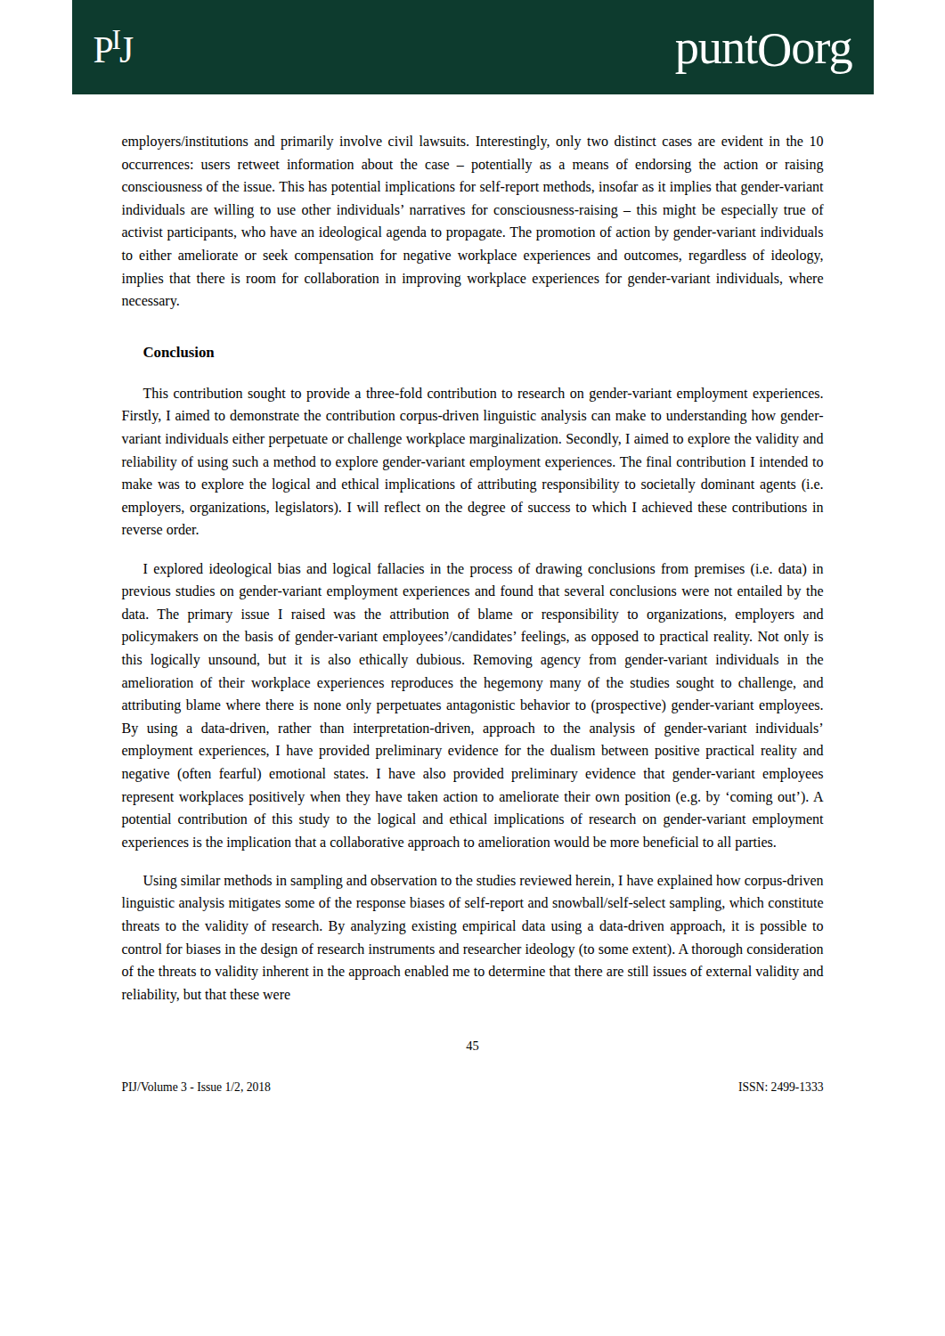PIJ
puntOorg
employers/institutions and primarily involve civil lawsuits. Interestingly, only two distinct cases are evident in the 10 occurrences: users retweet information about the case – potentially as a means of endorsing the action or raising consciousness of the issue. This has potential implications for self-report methods, insofar as it implies that gender-variant individuals are willing to use other individuals’ narratives for consciousness-raising – this might be especially true of activist participants, who have an ideological agenda to propagate. The promotion of action by gender-variant individuals to either ameliorate or seek compensation for negative workplace experiences and outcomes, regardless of ideology, implies that there is room for collaboration in improving workplace experiences for gender-variant individuals, where necessary.
Conclusion
This contribution sought to provide a three-fold contribution to research on gender-variant employment experiences. Firstly, I aimed to demonstrate the contribution corpus-driven linguistic analysis can make to understanding how gender-variant individuals either perpetuate or challenge workplace marginalization. Secondly, I aimed to explore the validity and reliability of using such a method to explore gender-variant employment experiences. The final contribution I intended to make was to explore the logical and ethical implications of attributing responsibility to societally dominant agents (i.e. employers, organizations, legislators). I will reflect on the degree of success to which I achieved these contributions in reverse order.
I explored ideological bias and logical fallacies in the process of drawing conclusions from premises (i.e. data) in previous studies on gender-variant employment experiences and found that several conclusions were not entailed by the data. The primary issue I raised was the attribution of blame or responsibility to organizations, employers and policymakers on the basis of gender-variant employees’/candidates’ feelings, as opposed to practical reality. Not only is this logically unsound, but it is also ethically dubious. Removing agency from gender-variant individuals in the amelioration of their workplace experiences reproduces the hegemony many of the studies sought to challenge, and attributing blame where there is none only perpetuates antagonistic behavior to (prospective) gender-variant employees. By using a data-driven, rather than interpretation-driven, approach to the analysis of gender-variant individuals’ employment experiences, I have provided preliminary evidence for the dualism between positive practical reality and negative (often fearful) emotional states. I have also provided preliminary evidence that gender-variant employees represent workplaces positively when they have taken action to ameliorate their own position (e.g. by ‘coming out’). A potential contribution of this study to the logical and ethical implications of research on gender-variant employment experiences is the implication that a collaborative approach to amelioration would be more beneficial to all parties.
Using similar methods in sampling and observation to the studies reviewed herein, I have explained how corpus-driven linguistic analysis mitigates some of the response biases of self-report and snowball/self-select sampling, which constitute threats to the validity of research. By analyzing existing empirical data using a data-driven approach, it is possible to control for biases in the design of research instruments and researcher ideology (to some extent). A thorough consideration of the threats to validity inherent in the approach enabled me to determine that there are still issues of external validity and reliability, but that these were
45
PIJ/Volume 3 - Issue 1/2, 2018
ISSN: 2499-1333